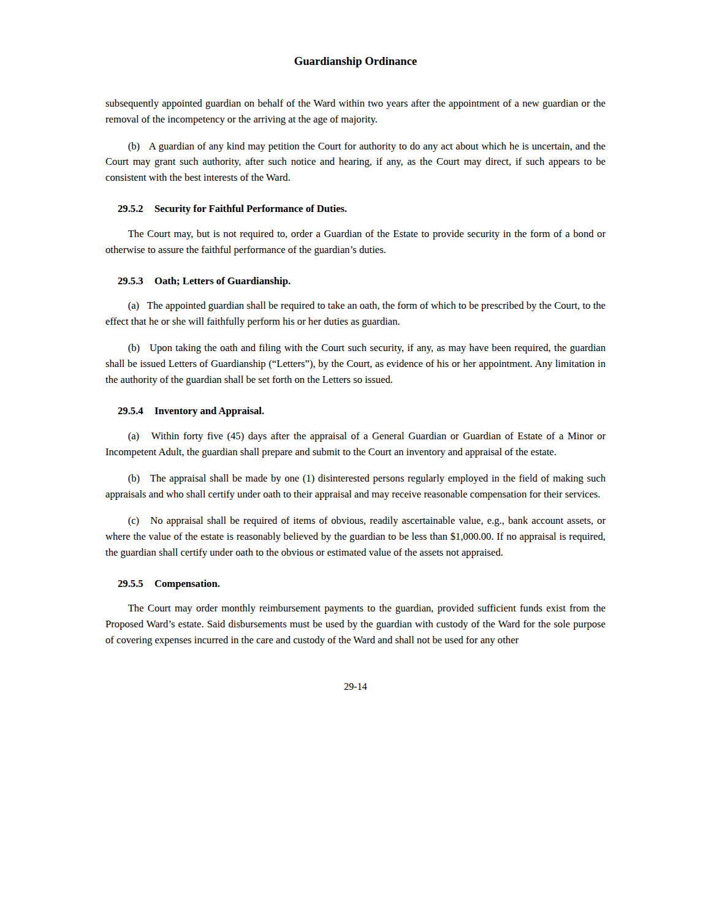Guardianship Ordinance
subsequently appointed guardian on behalf of the Ward within two years after the appointment of a new guardian or the removal of the incompetency or the arriving at the age of majority.
(b) A guardian of any kind may petition the Court for authority to do any act about which he is uncertain, and the Court may grant such authority, after such notice and hearing, if any, as the Court may direct, if such appears to be consistent with the best interests of the Ward.
29.5.2 Security for Faithful Performance of Duties.
The Court may, but is not required to, order a Guardian of the Estate to provide security in the form of a bond or otherwise to assure the faithful performance of the guardian’s duties.
29.5.3 Oath; Letters of Guardianship.
(a) The appointed guardian shall be required to take an oath, the form of which to be prescribed by the Court, to the effect that he or she will faithfully perform his or her duties as guardian.
(b) Upon taking the oath and filing with the Court such security, if any, as may have been required, the guardian shall be issued Letters of Guardianship (“Letters”), by the Court, as evidence of his or her appointment. Any limitation in the authority of the guardian shall be set forth on the Letters so issued.
29.5.4 Inventory and Appraisal.
(a) Within forty five (45) days after the appraisal of a General Guardian or Guardian of Estate of a Minor or Incompetent Adult, the guardian shall prepare and submit to the Court an inventory and appraisal of the estate.
(b) The appraisal shall be made by one (1) disinterested persons regularly employed in the field of making such appraisals and who shall certify under oath to their appraisal and may receive reasonable compensation for their services.
(c) No appraisal shall be required of items of obvious, readily ascertainable value, e.g., bank account assets, or where the value of the estate is reasonably believed by the guardian to be less than $1,000.00. If no appraisal is required, the guardian shall certify under oath to the obvious or estimated value of the assets not appraised.
29.5.5 Compensation.
The Court may order monthly reimbursement payments to the guardian, provided sufficient funds exist from the Proposed Ward’s estate. Said disbursements must be used by the guardian with custody of the Ward for the sole purpose of covering expenses incurred in the care and custody of the Ward and shall not be used for any other
29-14